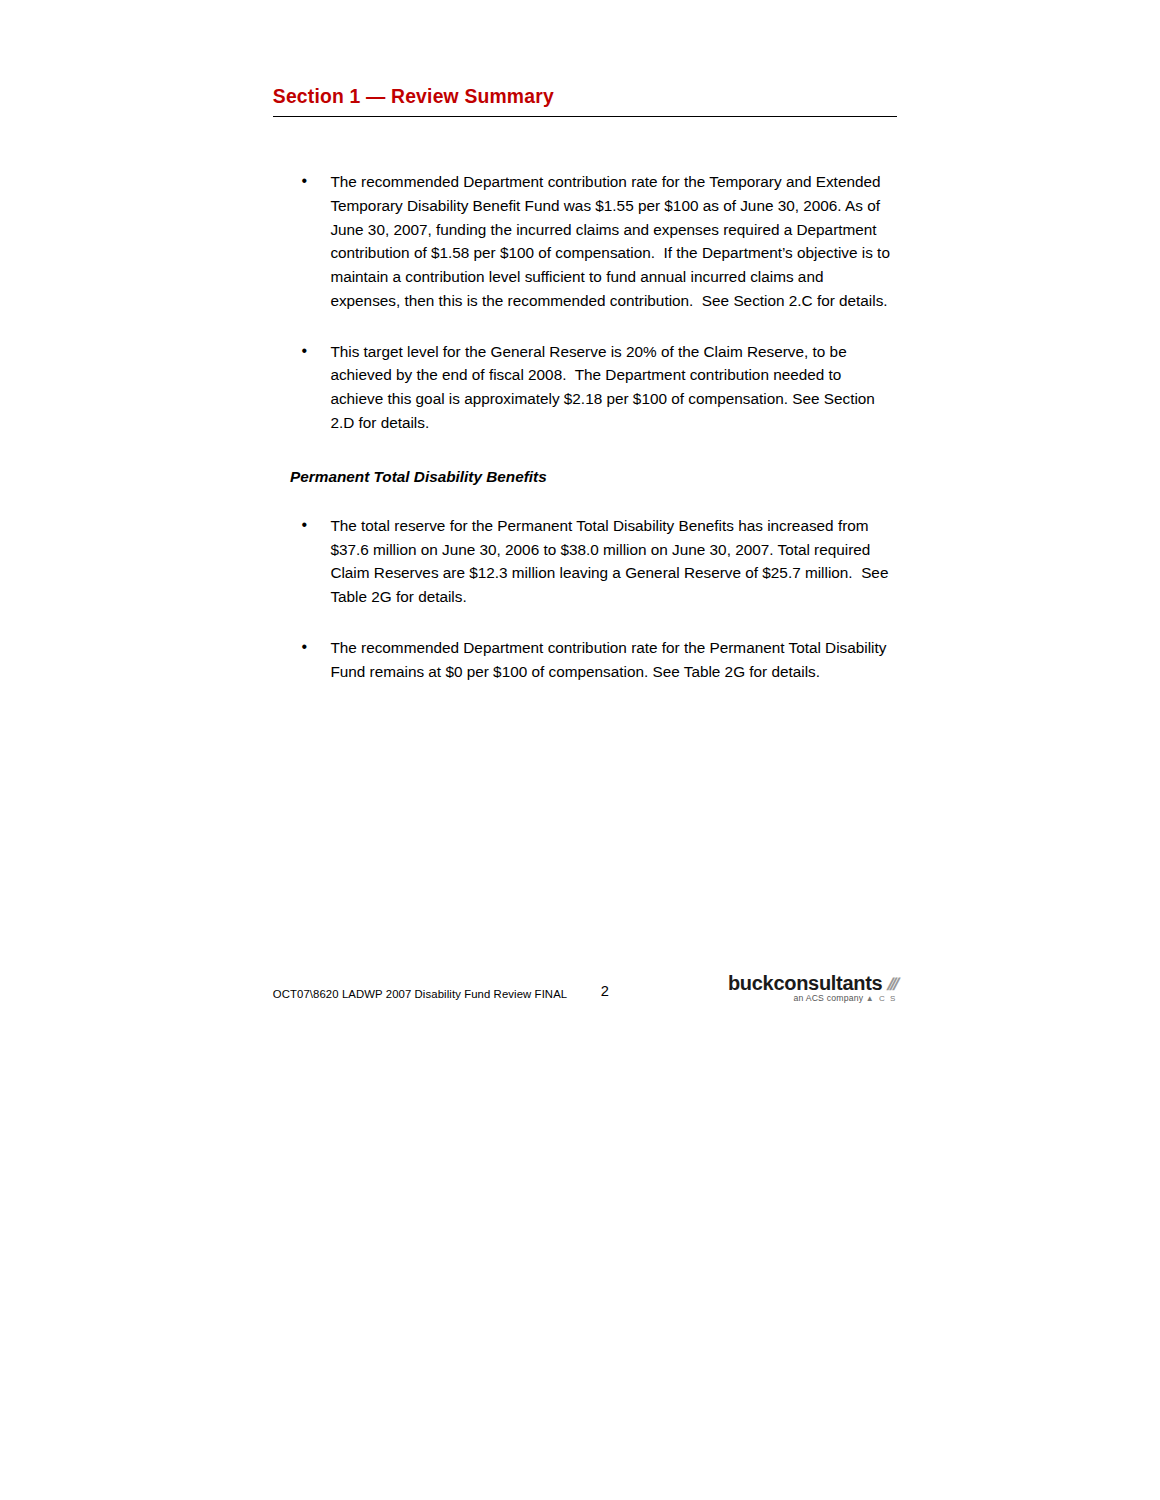Section 1 — Review Summary
The recommended Department contribution rate for the Temporary and Extended Temporary Disability Benefit Fund was $1.55 per $100 as of June 30, 2006. As of June 30, 2007, funding the incurred claims and expenses required a Department contribution of $1.58 per $100 of compensation. If the Department’s objective is to maintain a contribution level sufficient to fund annual incurred claims and expenses, then this is the recommended contribution. See Section 2.C for details.
This target level for the General Reserve is 20% of the Claim Reserve, to be achieved by the end of fiscal 2008. The Department contribution needed to achieve this goal is approximately $2.18 per $100 of compensation. See Section 2.D for details.
Permanent Total Disability Benefits
The total reserve for the Permanent Total Disability Benefits has increased from $37.6 million on June 30, 2006 to $38.0 million on June 30, 2007. Total required Claim Reserves are $12.3 million leaving a General Reserve of $25.7 million. See Table 2G for details.
The recommended Department contribution rate for the Permanent Total Disability Fund remains at $0 per $100 of compensation. See Table 2G for details.
OCT07\8620 LADWP 2007 Disability Fund Review FINAL
2
buck consultants///
an ACS company ▲ C S